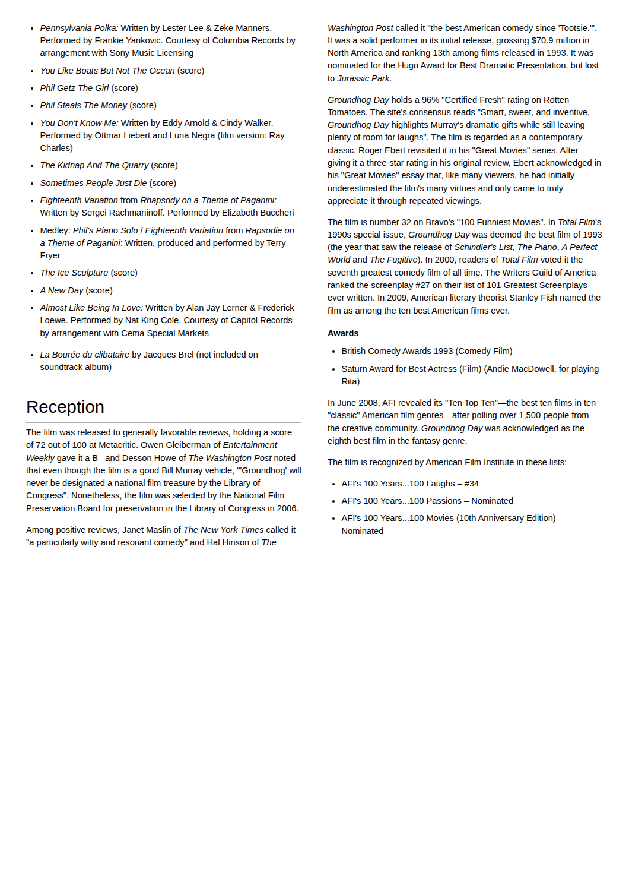Pennsylvania Polka: Written by Lester Lee & Zeke Manners. Performed by Frankie Yankovic. Courtesy of Columbia Records by arrangement with Sony Music Licensing
You Like Boats But Not The Ocean (score)
Phil Getz The Girl (score)
Phil Steals The Money (score)
You Don't Know Me: Written by Eddy Arnold & Cindy Walker. Performed by Ottmar Liebert and Luna Negra (film version: Ray Charles)
The Kidnap And The Quarry (score)
Sometimes People Just Die (score)
Eighteenth Variation from Rhapsody on a Theme of Paganini: Written by Sergei Rachmaninoff. Performed by Elizabeth Buccheri
Medley: Phil's Piano Solo / Eighteenth Variation from Rapsodie on a Theme of Paganini: Written, produced and performed by Terry Fryer
The Ice Sculpture (score)
A New Day (score)
Almost Like Being In Love: Written by Alan Jay Lerner & Frederick Loewe. Performed by Nat King Cole. Courtesy of Capitol Records by arrangement with Cema Special Markets
La Bourée du clibataire by Jacques Brel (not included on soundtrack album)
Reception
The film was released to generally favorable reviews, holding a score of 72 out of 100 at Metacritic. Owen Gleiberman of Entertainment Weekly gave it a B– and Desson Howe of The Washington Post noted that even though the film is a good Bill Murray vehicle, "'Groundhog' will never be designated a national film treasure by the Library of Congress". Nonetheless, the film was selected by the National Film Preservation Board for preservation in the Library of Congress in 2006.
Among positive reviews, Janet Maslin of The New York Times called it "a particularly witty and resonant comedy" and Hal Hinson of The Washington Post called it "the best American comedy since 'Tootsie.'". It was a solid performer in its initial release, grossing $70.9 million in North America and ranking 13th among films released in 1993. It was nominated for the Hugo Award for Best Dramatic Presentation, but lost to Jurassic Park.
Groundhog Day holds a 96% "Certified Fresh" rating on Rotten Tomatoes. The site's consensus reads "Smart, sweet, and inventive, Groundhog Day highlights Murray's dramatic gifts while still leaving plenty of room for laughs". The film is regarded as a contemporary classic. Roger Ebert revisited it in his "Great Movies" series. After giving it a three-star rating in his original review, Ebert acknowledged in his "Great Movies" essay that, like many viewers, he had initially underestimated the film's many virtues and only came to truly appreciate it through repeated viewings.
The film is number 32 on Bravo's "100 Funniest Movies". In Total Film's 1990s special issue, Groundhog Day was deemed the best film of 1993 (the year that saw the release of Schindler's List, The Piano, A Perfect World and The Fugitive). In 2000, readers of Total Film voted it the seventh greatest comedy film of all time. The Writers Guild of America ranked the screenplay #27 on their list of 101 Greatest Screenplays ever written. In 2009, American literary theorist Stanley Fish named the film as among the ten best American films ever.
Awards
British Comedy Awards 1993 (Comedy Film)
Saturn Award for Best Actress (Film) (Andie MacDowell, for playing Rita)
In June 2008, AFI revealed its "Ten Top Ten"—the best ten films in ten "classic" American film genres—after polling over 1,500 people from the creative community. Groundhog Day was acknowledged as the eighth best film in the fantasy genre.
The film is recognized by American Film Institute in these lists:
AFI's 100 Years...100 Laughs – #34
AFI's 100 Years...100 Passions – Nominated
AFI's 100 Years...100 Movies (10th Anniversary Edition) – Nominated